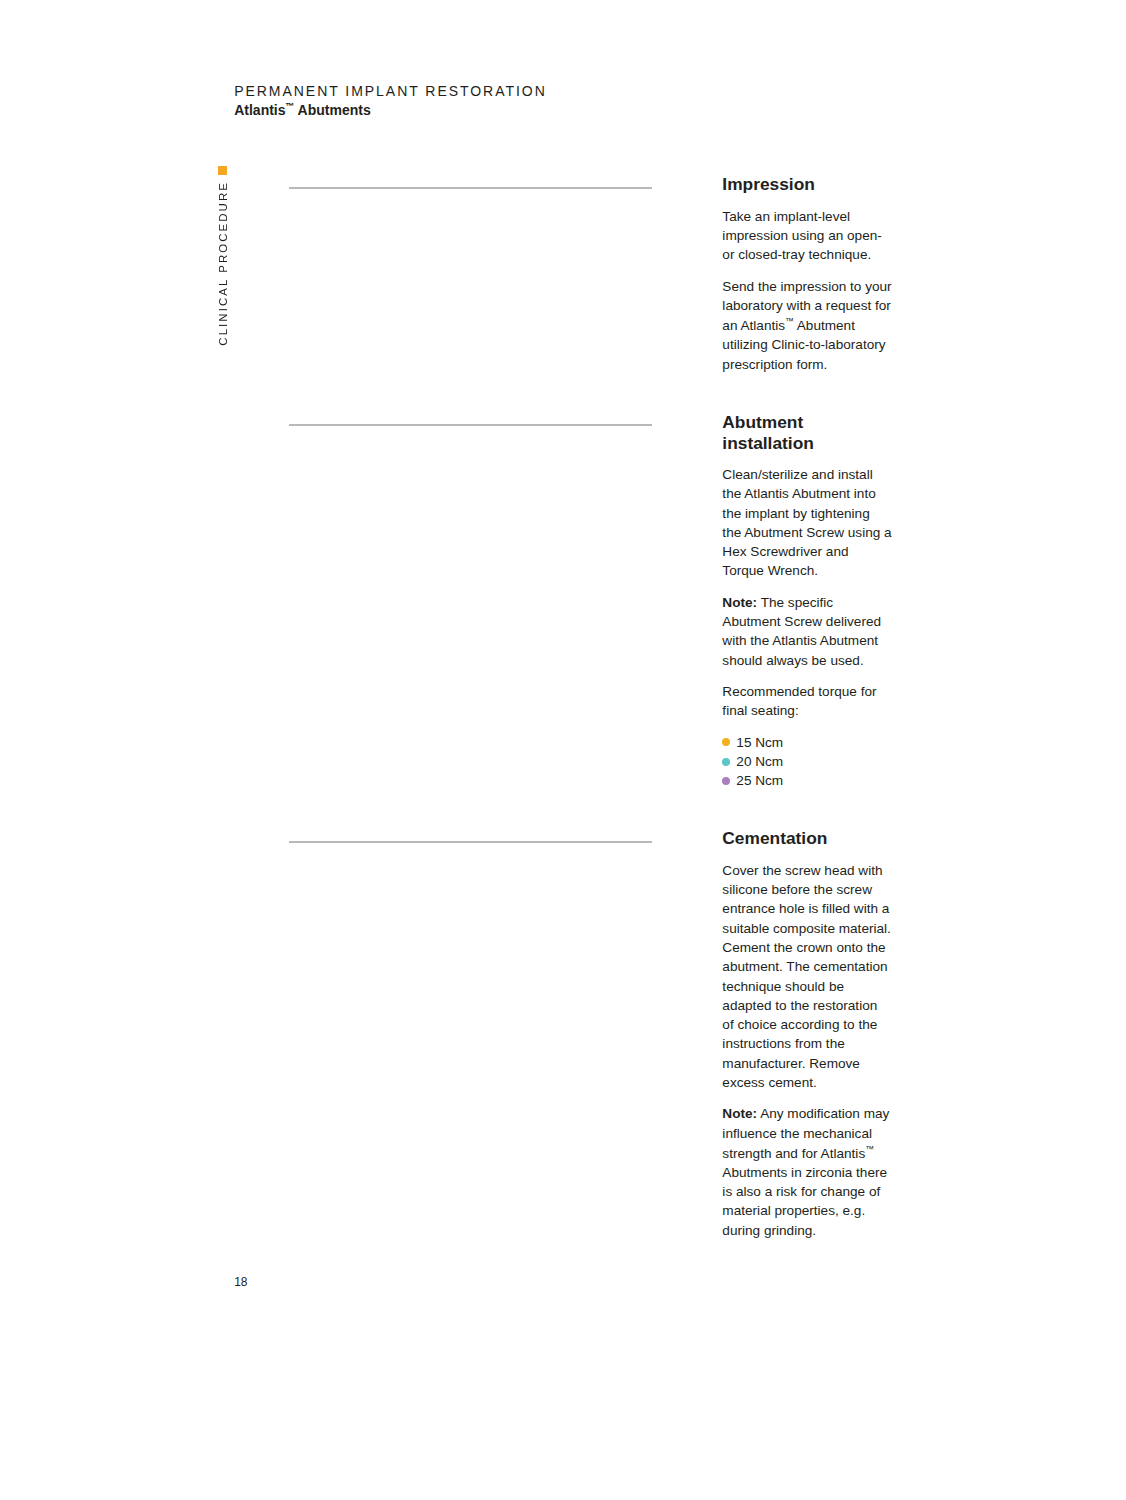Permanent implant restoration
Atlantis™ Abutments
Clinical procedure
Impression
Take an implant-level impression using an open- or closed-tray technique.
Send the impression to your laboratory with a request for an Atlantis™ Abutment utilizing Clinic-to-laboratory prescription form.
Abutment installation
Clean/sterilize and install the Atlantis Abutment into the implant by tightening the Abutment Screw using a Hex Screwdriver and Torque Wrench.
Note: The specific Abutment Screw delivered with the Atlantis Abutment should always be used.
Recommended torque for final seating:
15 Ncm
20 Ncm
25 Ncm
Cementation
Cover the screw head with silicone before the screw entrance hole is filled with a suitable composite material.
Cement the crown onto the abutment. The cementation technique should be adapted to the restoration of choice according to the instructions from the manufacturer. Remove excess cement.
Note: Any modification may influence the mechanical strength and for Atlantis™ Abutments in zirconia there is also a risk for change of material properties, e.g. during grinding.
18